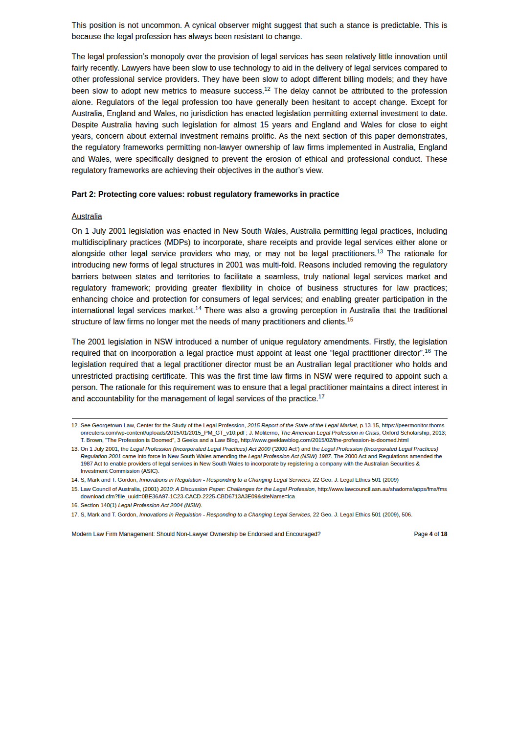This position is not uncommon. A cynical observer might suggest that such a stance is predictable. This is because the legal profession has always been resistant to change.
The legal profession’s monopoly over the provision of legal services has seen relatively little innovation until fairly recently. Lawyers have been slow to use technology to aid in the delivery of legal services compared to other professional service providers. They have been slow to adopt different billing models; and they have been slow to adopt new metrics to measure success.12 The delay cannot be attributed to the profession alone. Regulators of the legal profession too have generally been hesitant to accept change. Except for Australia, England and Wales, no jurisdiction has enacted legislation permitting external investment to date. Despite Australia having such legislation for almost 15 years and England and Wales for close to eight years, concern about external investment remains prolific. As the next section of this paper demonstrates, the regulatory frameworks permitting non-lawyer ownership of law firms implemented in Australia, England and Wales, were specifically designed to prevent the erosion of ethical and professional conduct. These regulatory frameworks are achieving their objectives in the author’s view.
Part 2: Protecting core values: robust regulatory frameworks in practice
Australia
On 1 July 2001 legislation was enacted in New South Wales, Australia permitting legal practices, including multidisciplinary practices (MDPs) to incorporate, share receipts and provide legal services either alone or alongside other legal service providers who may, or may not be legal practitioners.13 The rationale for introducing new forms of legal structures in 2001 was multi-fold. Reasons included removing the regulatory barriers between states and territories to facilitate a seamless, truly national legal services market and regulatory framework; providing greater flexibility in choice of business structures for law practices; enhancing choice and protection for consumers of legal services; and enabling greater participation in the international legal services market.14 There was also a growing perception in Australia that the traditional structure of law firms no longer met the needs of many practitioners and clients.15
The 2001 legislation in NSW introduced a number of unique regulatory amendments. Firstly, the legislation required that on incorporation a legal practice must appoint at least one “legal practitioner director”.16 The legislation required that a legal practitioner director must be an Australian legal practitioner who holds and unrestricted practising certificate. This was the first time law firms in NSW were required to appoint such a person. The rationale for this requirement was to ensure that a legal practitioner maintains a direct interest in and accountability for the management of legal services of the practice.17
See Georgetown Law, Center for the Study of the Legal Profession, 2015 Report of the State of the Legal Market, p.13-15, https://peermonitor.thomsonreuters.com/wp-content/uploads/2015/01/2015_PM_GT_v10.pdf ; J. Moliterno, The American Legal Profession in Crisis, Oxford Scholarship, 2013; T. Brown, “The Profession is Doomed”, 3 Geeks and a Law Blog, http://www.geeklawblog.com/2015/02/the-profession-is-doomed.html
On 1 July 2001, the Legal Profession (Incorporated Legal Practices) Act 2000 (‘2000 Act’) and the Legal Profession (Incorporated Legal Practices) Regulation 2001 came into force in New South Wales amending the Legal Profession Act (NSW) 1987. The 2000 Act and Regulations amended the 1987 Act to enable providers of legal services in New South Wales to incorporate by registering a company with the Australian Securities & Investment Commission (ASIC).
S, Mark and T. Gordon, Innovations in Regulation - Responding to a Changing Legal Services, 22 Geo. J. Legal Ethics 501 (2009)
Law Council of Australia, (2001) 2010: A Discussion Paper: Challenges for the Legal Profession, http://www.lawcouncil.asn.au/shadomx/apps/fms/fmsdownload.cfm?file_uuid=0BE36A97-1C23-CACD-2225-CBD6713A3E09&siteName=lca
Section 140(1) Legal Profession Act 2004 (NSW).
S, Mark and T. Gordon, Innovations in Regulation - Responding to a Changing Legal Services, 22 Geo. J. Legal Ethics 501 (2009), 506.
Page 4 of 18 Modern Law Firm Management: Should Non-Lawyer Ownership be Endorsed and Encouraged?